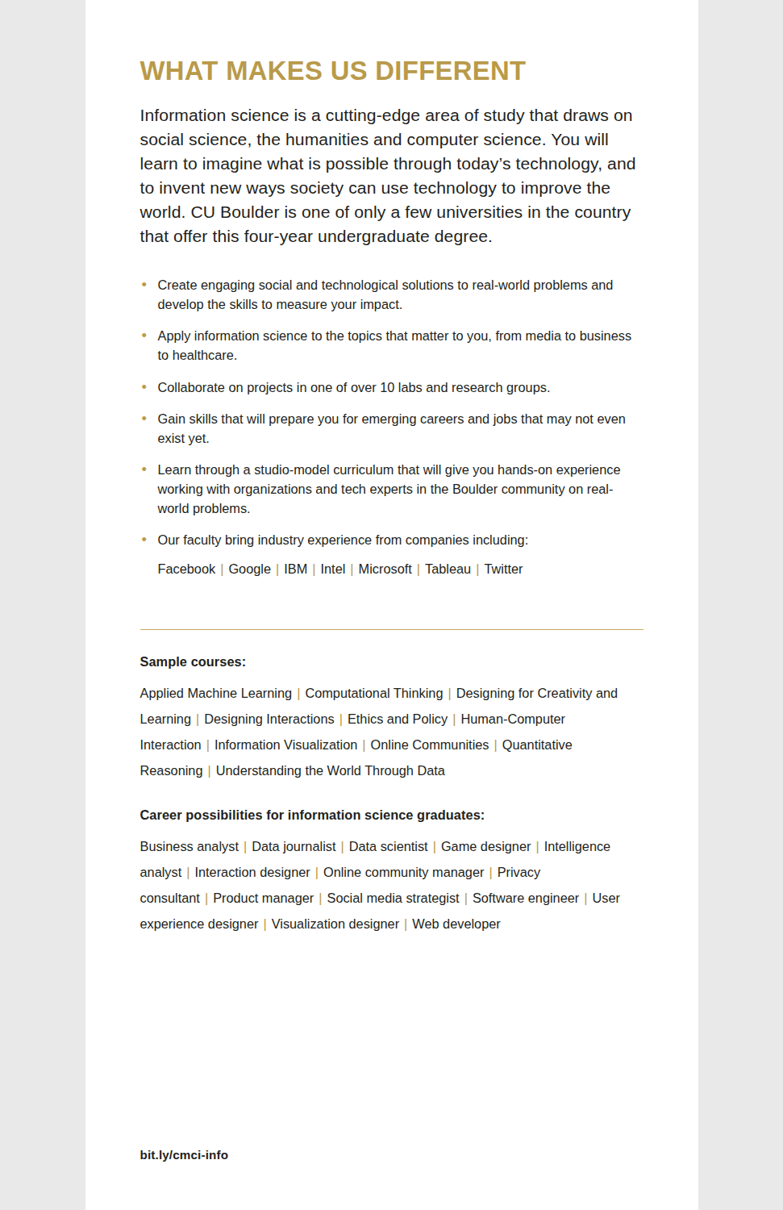What Makes Us Different
Information science is a cutting-edge area of study that draws on social science, the humanities and computer science. You will learn to imagine what is possible through today’s technology, and to invent new ways society can use technology to improve the world. CU Boulder is one of only a few universities in the country that offer this four-year undergraduate degree.
Create engaging social and technological solutions to real-world problems and develop the skills to measure your impact.
Apply information science to the topics that matter to you, from media to business to healthcare.
Collaborate on projects in one of over 10 labs and research groups.
Gain skills that will prepare you for emerging careers and jobs that may not even exist yet.
Learn through a studio-model curriculum that will give you hands-on experience working with organizations and tech experts in the Boulder community on real-world problems.
Our faculty bring industry experience from companies including:
Facebook|Google|IBM|Intel|Microsoft|Tableau|Twitter
Sample courses:
Applied Machine Learning|Computational Thinking|Designing for Creativity and Learning|Designing Interactions|Ethics and Policy|Human-Computer Interaction|Information Visualization|Online Communities|Quantitative Reasoning|Understanding the World Through Data
Career possibilities for information science graduates:
Business analyst|Data journalist|Data scientist|Game designer|Intelligence analyst|Interaction designer|Online community manager|Privacy consultant|Product manager|Social media strategist|Software engineer|User experience designer|Visualization designer|Web developer
bit.ly/cmci-info